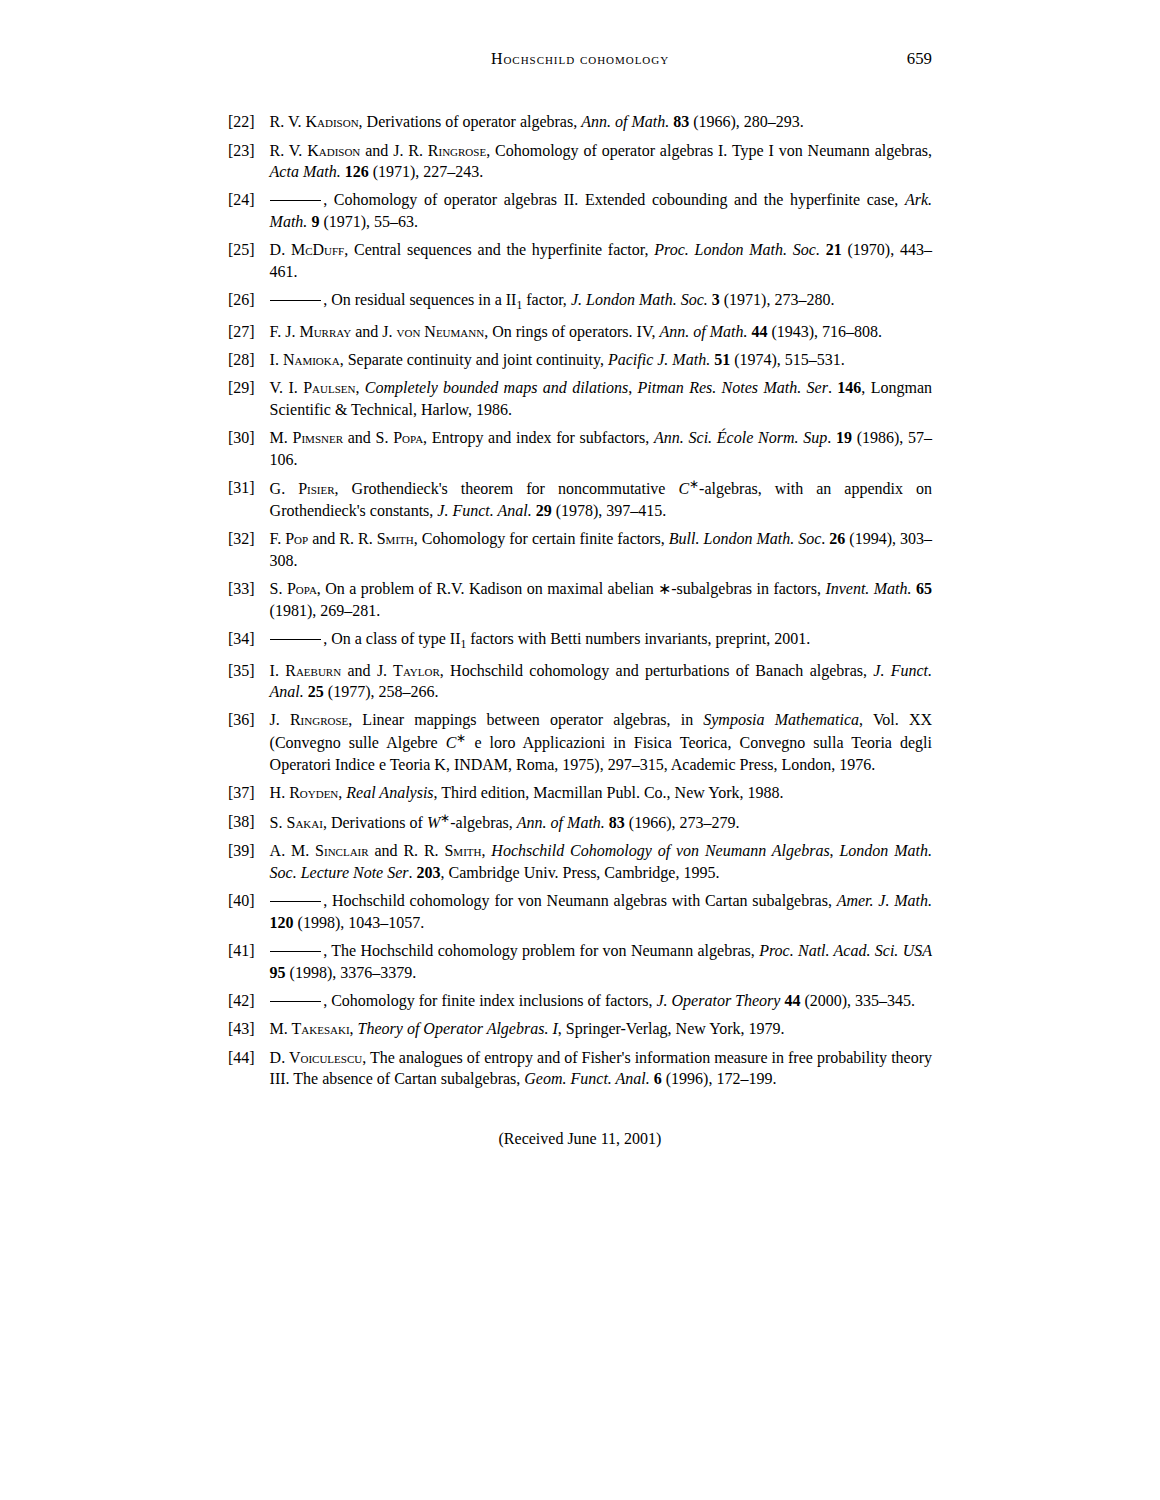Hochschild cohomology 659
[22] R. V. Kadison, Derivations of operator algebras, Ann. of Math. 83 (1966), 280–293.
[23] R. V. Kadison and J. R. Ringrose, Cohomology of operator algebras I. Type I von Neumann algebras, Acta Math. 126 (1971), 227–243.
[24] , Cohomology of operator algebras II. Extended cobounding and the hyperfinite case, Ark. Math. 9 (1971), 55–63.
[25] D. McDuff, Central sequences and the hyperfinite factor, Proc. London Math. Soc. 21 (1970), 443–461.
[26] , On residual sequences in a II1 factor, J. London Math. Soc. 3 (1971), 273–280.
[27] F. J. Murray and J. von Neumann, On rings of operators. IV, Ann. of Math. 44 (1943), 716–808.
[28] I. Namioka, Separate continuity and joint continuity, Pacific J. Math. 51 (1974), 515–531.
[29] V. I. Paulsen, Completely bounded maps and dilations, Pitman Res. Notes Math. Ser. 146, Longman Scientific & Technical, Harlow, 1986.
[30] M. Pimsner and S. Popa, Entropy and index for subfactors, Ann. Sci. École Norm. Sup. 19 (1986), 57–106.
[31] G. Pisier, Grothendieck's theorem for noncommutative C∗-algebras, with an appendix on Grothendieck's constants, J. Funct. Anal. 29 (1978), 397–415.
[32] F. Pop and R. R. Smith, Cohomology for certain finite factors, Bull. London Math. Soc. 26 (1994), 303–308.
[33] S. Popa, On a problem of R.V. Kadison on maximal abelian ∗-subalgebras in factors, Invent. Math. 65 (1981), 269–281.
[34] , On a class of type II1 factors with Betti numbers invariants, preprint, 2001.
[35] I. Raeburn and J. Taylor, Hochschild cohomology and perturbations of Banach algebras, J. Funct. Anal. 25 (1977), 258–266.
[36] J. Ringrose, Linear mappings between operator algebras, in Symposia Mathematica, Vol. XX (Convegno sulle Algebre C∗ e loro Applicazioni in Fisica Teorica, Convegno sulla Teoria degli Operatori Indice e Teoria K, INDAM, Roma, 1975), 297–315, Academic Press, London, 1976.
[37] H. Royden, Real Analysis, Third edition, Macmillan Publ. Co., New York, 1988.
[38] S. Sakai, Derivations of W∗-algebras, Ann. of Math. 83 (1966), 273–279.
[39] A. M. Sinclair and R. R. Smith, Hochschild Cohomology of von Neumann Algebras, London Math. Soc. Lecture Note Ser. 203, Cambridge Univ. Press, Cambridge, 1995.
[40] , Hochschild cohomology for von Neumann algebras with Cartan subalgebras, Amer. J. Math. 120 (1998), 1043–1057.
[41] , The Hochschild cohomology problem for von Neumann algebras, Proc. Natl. Acad. Sci. USA 95 (1998), 3376–3379.
[42] , Cohomology for finite index inclusions of factors, J. Operator Theory 44 (2000), 335–345.
[43] M. Takesaki, Theory of Operator Algebras. I, Springer-Verlag, New York, 1979.
[44] D. Voiculescu, The analogues of entropy and of Fisher's information measure in free probability theory III. The absence of Cartan subalgebras, Geom. Funct. Anal. 6 (1996), 172–199.
(Received June 11, 2001)